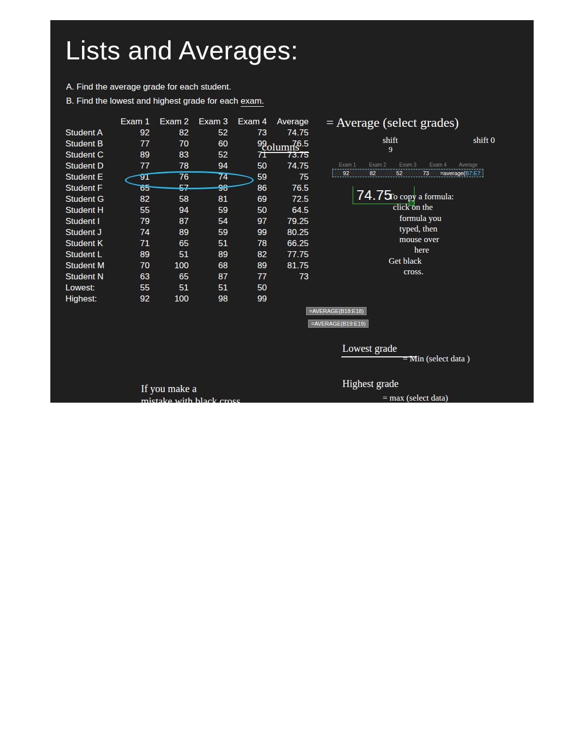Lists and Averages:
Find the average grade for each student.
Find the lowest and highest grade for each exam.
| | Exam 1 | Exam 2 | Exam 3 | Exam 4 | Average |
| --- | --- | --- | --- | --- | --- |
| Student A | 92 | 82 | 52 | 73 | 74.75 |
| Student B | 77 | 70 | 60 | 99 | 76.5 |
| Student C | 89 | 83 | 52 | 71 | 73.75 |
| Student D | 77 | 78 | 94 | 50 | 74.75 |
| Student E | 91 | 76 | 74 | 59 | 75 |
| Student F | 65 | 57 | 98 | 86 | 76.5 |
| Student G | 82 | 58 | 81 | 69 | 72.5 |
| Student H | 55 | 94 | 59 | 50 | 64.5 |
| Student I | 79 | 87 | 54 | 97 | 79.25 |
| Student J | 74 | 89 | 59 | 99 | 80.25 |
| Student K | 71 | 65 | 51 | 78 | 66.25 |
| Student L | 89 | 51 | 89 | 82 | 77.75 |
| Student M | 70 | 100 | 68 | 89 | 81.75 |
| Student N | 63 | 65 | 87 | 77 | 73 |
| Lowest: | 55 | 51 | 51 | 50 | |
| Highest: | 92 | 100 | 98 | 99 | |
Exam 1 Exam 2 Exam 3 Exam 4 Average
92825273=average(B7:E7
74.75
=AVERAGE(B18:E18)
=AVERAGE(B19:E19)
= Average (select grades)
shift
9
shift 0
columns
To copy a formula: click on the formula you typed, then mouse over here Get black cross.
Lowest grade
= Min (select data )
Highest grade
= max (select data)
If you make a mistake with black cross
use ctrl-Z or command-Z